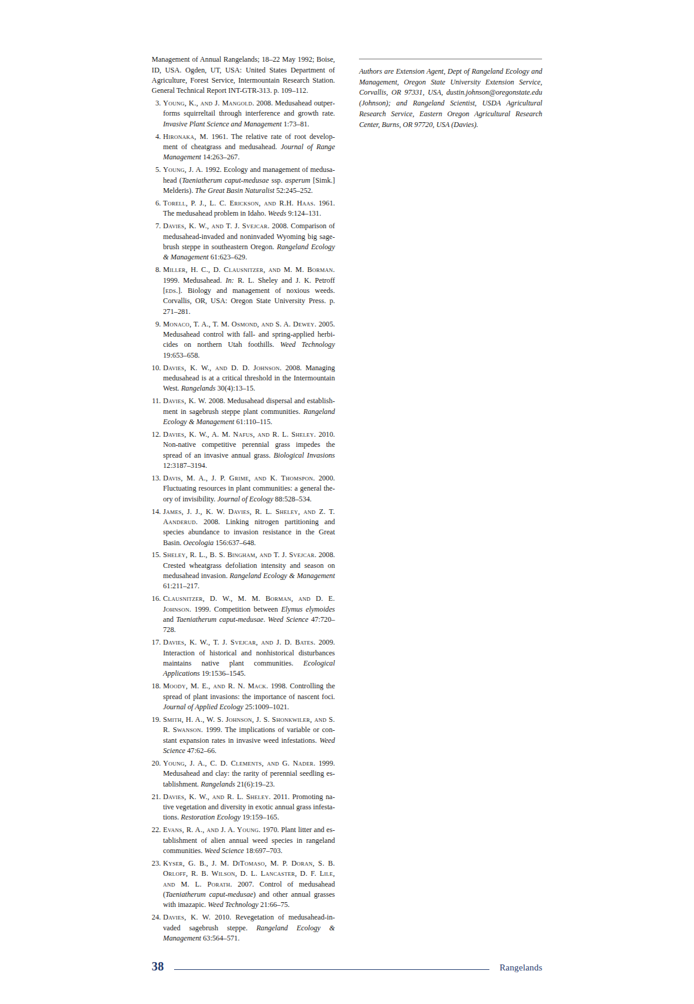Management of Annual Rangelands; 18–22 May 1992; Boise, ID, USA. Ogden, UT, USA: United States Department of Agriculture, Forest Service, Intermountain Research Station. General Technical Report INT-GTR-313. p. 109–112.
3. Young, K., and J. Mangold. 2008. Medusahead outperforms squirreltail through interference and growth rate. Invasive Plant Science and Management 1:73–81.
4. Hironaka, M. 1961. The relative rate of root development of cheatgrass and medusahead. Journal of Range Management 14:263–267.
5. Young, J. A. 1992. Ecology and management of medusahead (Taeniatherum caput-medusae ssp. asperum [Simk.] Melderis). The Great Basin Naturalist 52:245–252.
6. Torell, P. J., L. C. Erickson, and R.H. Haas. 1961. The medusahead problem in Idaho. Weeds 9:124–131.
7. Davies, K. W., and T. J. Svejcar. 2008. Comparison of medusahead-invaded and noninvaded Wyoming big sagebrush steppe in southeastern Oregon. Rangeland Ecology & Management 61:623–629.
8. Miller, H. C., D. Clausnitzer, and M. M. Borman. 1999. Medusahead. In: R. L. Sheley and J. K. Petroff [eds.]. Biology and management of noxious weeds. Corvallis, OR, USA: Oregon State University Press. p. 271–281.
9. Monaco, T. A., T. M. Osmond, and S. A. Dewey. 2005. Medusahead control with fall- and spring-applied herbicides on northern Utah foothills. Weed Technology 19:653–658.
10. Davies, K. W., and D. D. Johnson. 2008. Managing medusahead is at a critical threshold in the Intermountain West. Rangelands 30(4):13–15.
11. Davies, K. W. 2008. Medusahead dispersal and establishment in sagebrush steppe plant communities. Rangeland Ecology & Management 61:110–115.
12. Davies, K. W., A. M. Nafus, and R. L. Sheley. 2010. Non-native competitive perennial grass impedes the spread of an invasive annual grass. Biological Invasions 12:3187–3194.
13. Davis, M. A., J. P. Grime, and K. Thomspon. 2000. Fluctuating resources in plant communities: a general theory of invisibility. Journal of Ecology 88:528–534.
14. James, J. J., K. W. Davies, R. L. Sheley, and Z. T. Aanderud. 2008. Linking nitrogen partitioning and species abundance to invasion resistance in the Great Basin. Oecologia 156:637–648.
15. Sheley, R. L., B. S. Bingham, and T. J. Svejcar. 2008. Crested wheatgrass defoliation intensity and season on medusahead invasion. Rangeland Ecology & Management 61:211–217.
16. Clausnitzer, D. W., M. M. Borman, and D. E. Johnson. 1999. Competition between Elymus elymoides and Taeniatherum caput-medusae. Weed Science 47:720–728.
17. Davies, K. W., T. J. Svejcar, and J. D. Bates. 2009. Interaction of historical and nonhistorical disturbances maintains native plant communities. Ecological Applications 19:1536–1545.
18. Moody, M. E., and R. N. Mack. 1998. Controlling the spread of plant invasions: the importance of nascent foci. Journal of Applied Ecology 25:1009–1021.
19. Smith, H. A., W. S. Johnson, J. S. Shonkwiler, and S. R. Swanson. 1999. The implications of variable or constant expansion rates in invasive weed infestations. Weed Science 47:62–66.
20. Young, J. A., C. D. Clements, and G. Nader. 1999. Medusahead and clay: the rarity of perennial seedling establishment. Rangelands 21(6):19–23.
21. Davies, K. W., and R. L. Sheley. 2011. Promoting native vegetation and diversity in exotic annual grass infestations. Restoration Ecology 19:159–165.
22. Evans, R. A., and J. A. Young. 1970. Plant litter and establishment of alien annual weed species in rangeland communities. Weed Science 18:697–703.
23. Kyser, G. B., J. M. DiTomaso, M. P. Doran, S. B. Orloff, R. B. Wilson, D. L. Lancaster, D. F. Lile, and M. L. Porath. 2007. Control of medusahead (Taeniatherum caput-medusae) and other annual grasses with imazapic. Weed Technology 21:66–75.
24. Davies, K. W. 2010. Revegetation of medusahead-invaded sagebrush steppe. Rangeland Ecology & Management 63:564–571.
Authors are Extension Agent, Dept of Rangeland Ecology and Management, Oregon State University Extension Service, Corvallis, OR 97331, USA, dustin.johnson@oregonstate.edu (Johnson); and Rangeland Scientist, USDA Agricultural Research Service, Eastern Oregon Agricultural Research Center, Burns, OR 97720, USA (Davies).
38
Rangelands